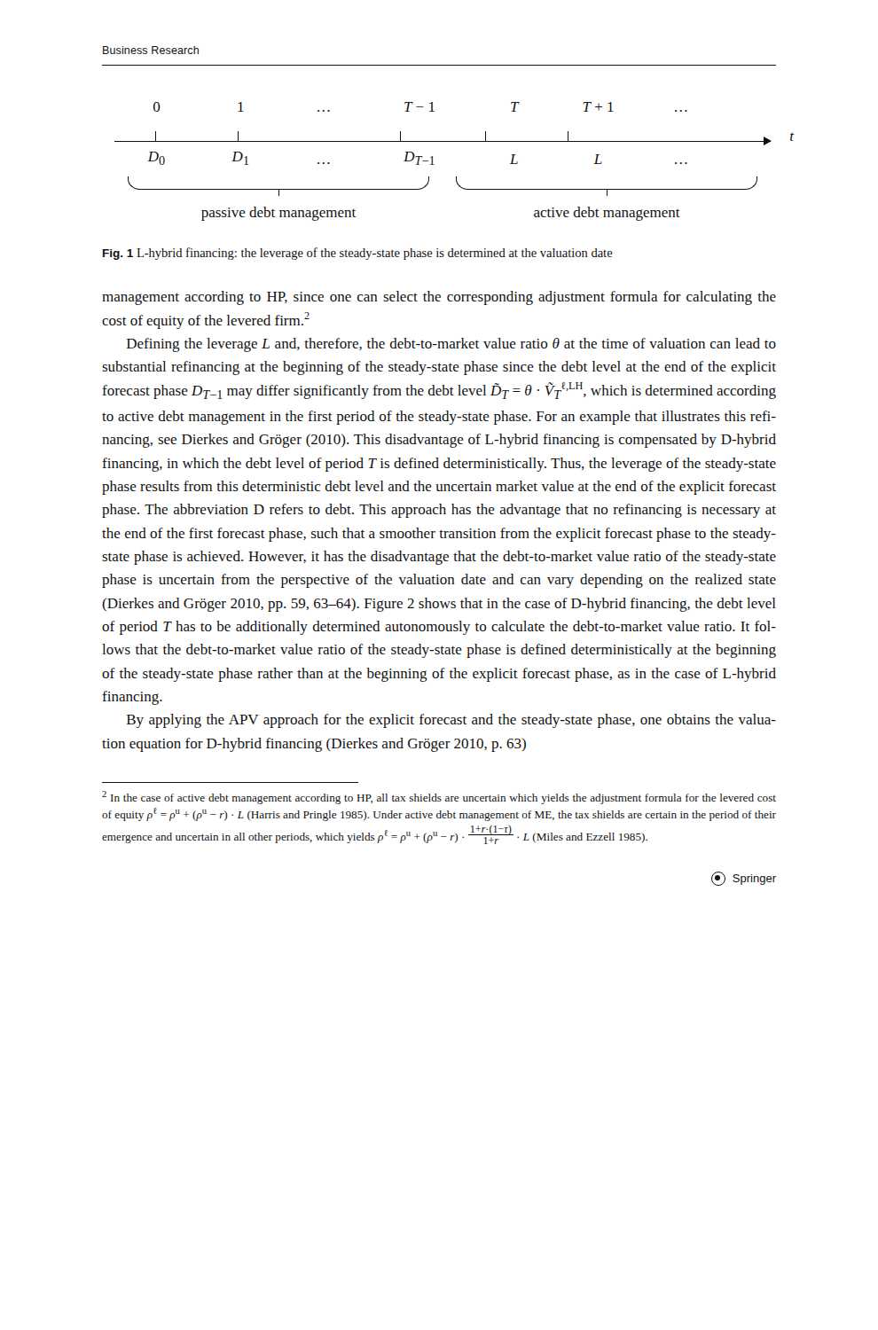Business Research
0 1 … T − 1 T T + 1 …
t
D0 D1 … DT−1 L L …
passive debt management
active debt management
Fig. 1 L-hybrid financing: the leverage of the steady-state phase is determined at the valuation date
management according to HP, since one can select the corresponding adjustment formula for calculating the cost of equity of the levered firm.2
Defining the leverage L and, therefore, the debt-to-market value ratio θ at the time of valuation can lead to substantial refinancing at the beginning of the steady-state phase since the debt level at the end of the explicit forecast phase DT−1 may differ significantly from the debt level D̃T = θ · ṼTℓ,LH, which is determined according to active debt management in the first period of the steady-state phase. For an example that illustrates this refinancing, see Dierkes and Gröger (2010). This disadvantage of L-hybrid financing is compensated by D-hybrid financing, in which the debt level of period T is defined deterministically. Thus, the leverage of the steady-state phase results from this deterministic debt level and the uncertain market value at the end of the explicit forecast phase. The abbreviation D refers to debt. This approach has the advantage that no refinancing is necessary at the end of the first forecast phase, such that a smoother transition from the explicit forecast phase to the steady-state phase is achieved. However, it has the disadvantage that the debt-to-market value ratio of the steady-state phase is uncertain from the perspective of the valuation date and can vary depending on the realized state (Dierkes and Gröger 2010, pp. 59, 63–64). Figure 2 shows that in the case of D-hybrid financing, the debt level of period T has to be additionally determined autonomously to calculate the debt-to-market value ratio. It follows that the debt-to-market value ratio of the steady-state phase is defined deterministically at the beginning of the steady-state phase rather than at the beginning of the explicit forecast phase, as in the case of L-hybrid financing.
By applying the APV approach for the explicit forecast and the steady-state phase, one obtains the valuation equation for D-hybrid financing (Dierkes and Gröger 2010, p. 63)
2 In the case of active debt management according to HP, all tax shields are uncertain which yields the adjustment formula for the levered cost of equity ρℓ = ρu + (ρu − r) · L (Harris and Pringle 1985). Under active debt management of ME, the tax shields are certain in the period of their emergence and uncertain in all other periods, which yields ρℓ = ρu + (ρu − r) · 1+r·(1−τ) 1+r · L (Miles and Ezzell 1985).
Springer